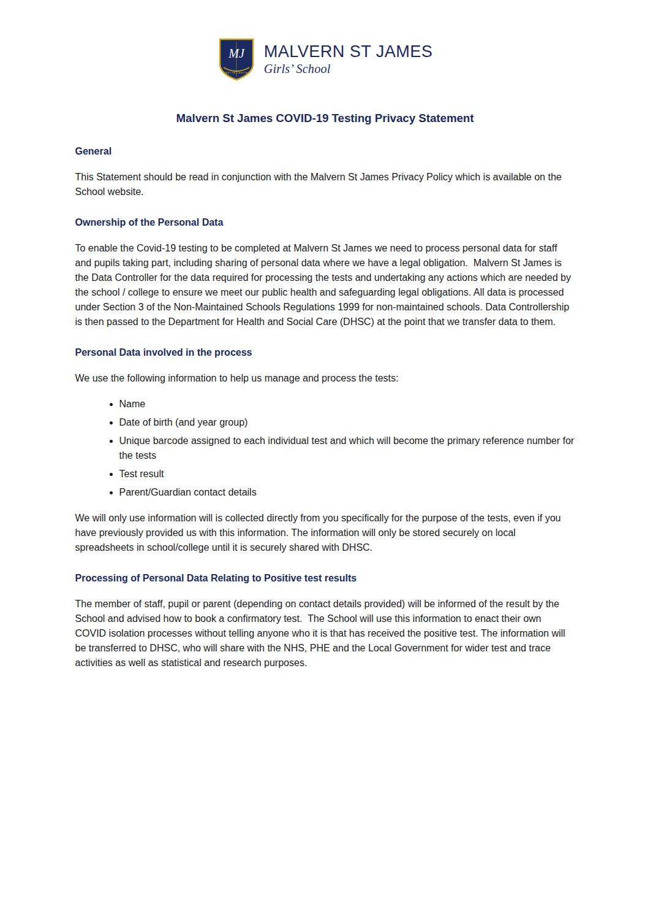MJ SANCTA CARITAS
MALVERN ST JAMES
Girls’ School
Malvern St James COVID-19 Testing Privacy Statement
General
This Statement should be read in conjunction with the Malvern St James Privacy Policy which is available on the School website.
Ownership of the Personal Data
To enable the Covid-19 testing to be completed at Malvern St James we need to process personal data for staff and pupils taking part, including sharing of personal data where we have a legal obligation. Malvern St James is the Data Controller for the data required for processing the tests and undertaking any actions which are needed by the school / college to ensure we meet our public health and safeguarding legal obligations. All data is processed under Section 3 of the Non-Maintained Schools Regulations 1999 for non-maintained schools. Data Controllership is then passed to the Department for Health and Social Care (DHSC) at the point that we transfer data to them.
Personal Data involved in the process
We use the following information to help us manage and process the tests:
Name
Date of birth (and year group)
Unique barcode assigned to each individual test and which will become the primary reference number for the tests
Test result
Parent/Guardian contact details
We will only use information will is collected directly from you specifically for the purpose of the tests, even if you have previously provided us with this information. The information will only be stored securely on local spreadsheets in school/college until it is securely shared with DHSC.
Processing of Personal Data Relating to Positive test results
The member of staff, pupil or parent (depending on contact details provided) will be informed of the result by the School and advised how to book a confirmatory test. The School will use this information to enact their own COVID isolation processes without telling anyone who it is that has received the positive test. The information will be transferred to DHSC, who will share with the NHS, PHE and the Local Government for wider test and trace activities as well as statistical and research purposes.